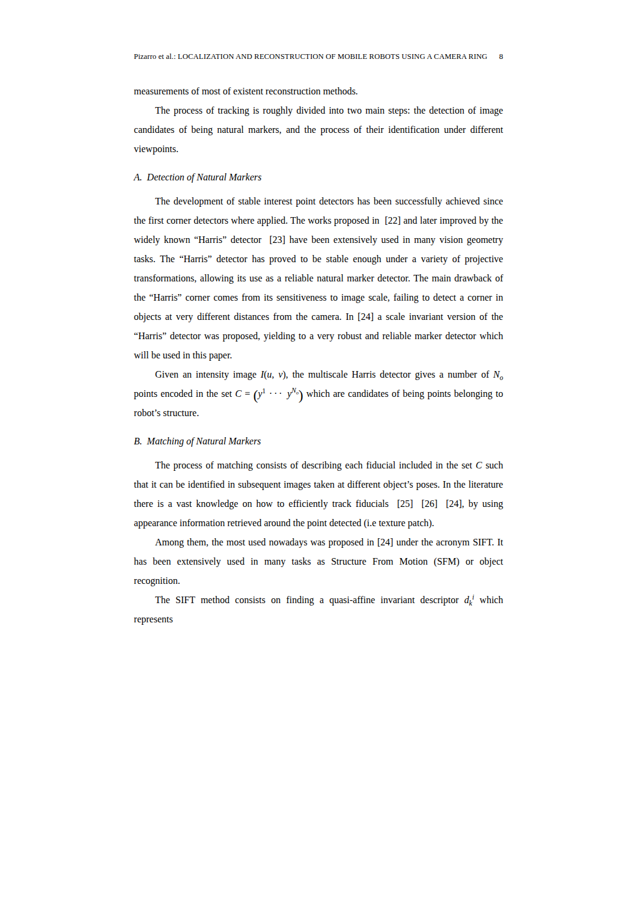Pizarro et al.: LOCALIZATION AND RECONSTRUCTION OF MOBILE ROBOTS USING A CAMERA RING 8
measurements of most of existent reconstruction methods.
The process of tracking is roughly divided into two main steps: the detection of image candidates of being natural markers, and the process of their identification under different viewpoints.
A. Detection of Natural Markers
The development of stable interest point detectors has been successfully achieved since the first corner detectors where applied. The works proposed in [22] and later improved by the widely known “Harris” detector [23] have been extensively used in many vision geometry tasks. The “Harris” detector has proved to be stable enough under a variety of projective transformations, allowing its use as a reliable natural marker detector. The main drawback of the “Harris” corner comes from its sensitiveness to image scale, failing to detect a corner in objects at very different distances from the camera. In [24] a scale invariant version of the “Harris” detector was proposed, yielding to a very robust and reliable marker detector which will be used in this paper.
Given an intensity image I(u, v), the multiscale Harris detector gives a number of No points encoded in the set C = (y1···yNo) which are candidates of being points belonging to robot’s structure.
B. Matching of Natural Markers
The process of matching consists of describing each fiducial included in the set C such that it can be identified in subsequent images taken at different object’s poses. In the literature there is a vast knowledge on how to efficiently track fiducials [25] [26] [24], by using appearance information retrieved around the point detected (i.e texture patch).
Among them, the most used nowadays was proposed in [24] under the acronym SIFT. It has been extensively used in many tasks as Structure From Motion (SFM) or object recognition.
The SIFT method consists on finding a quasi-affine invariant descriptor dki which represents